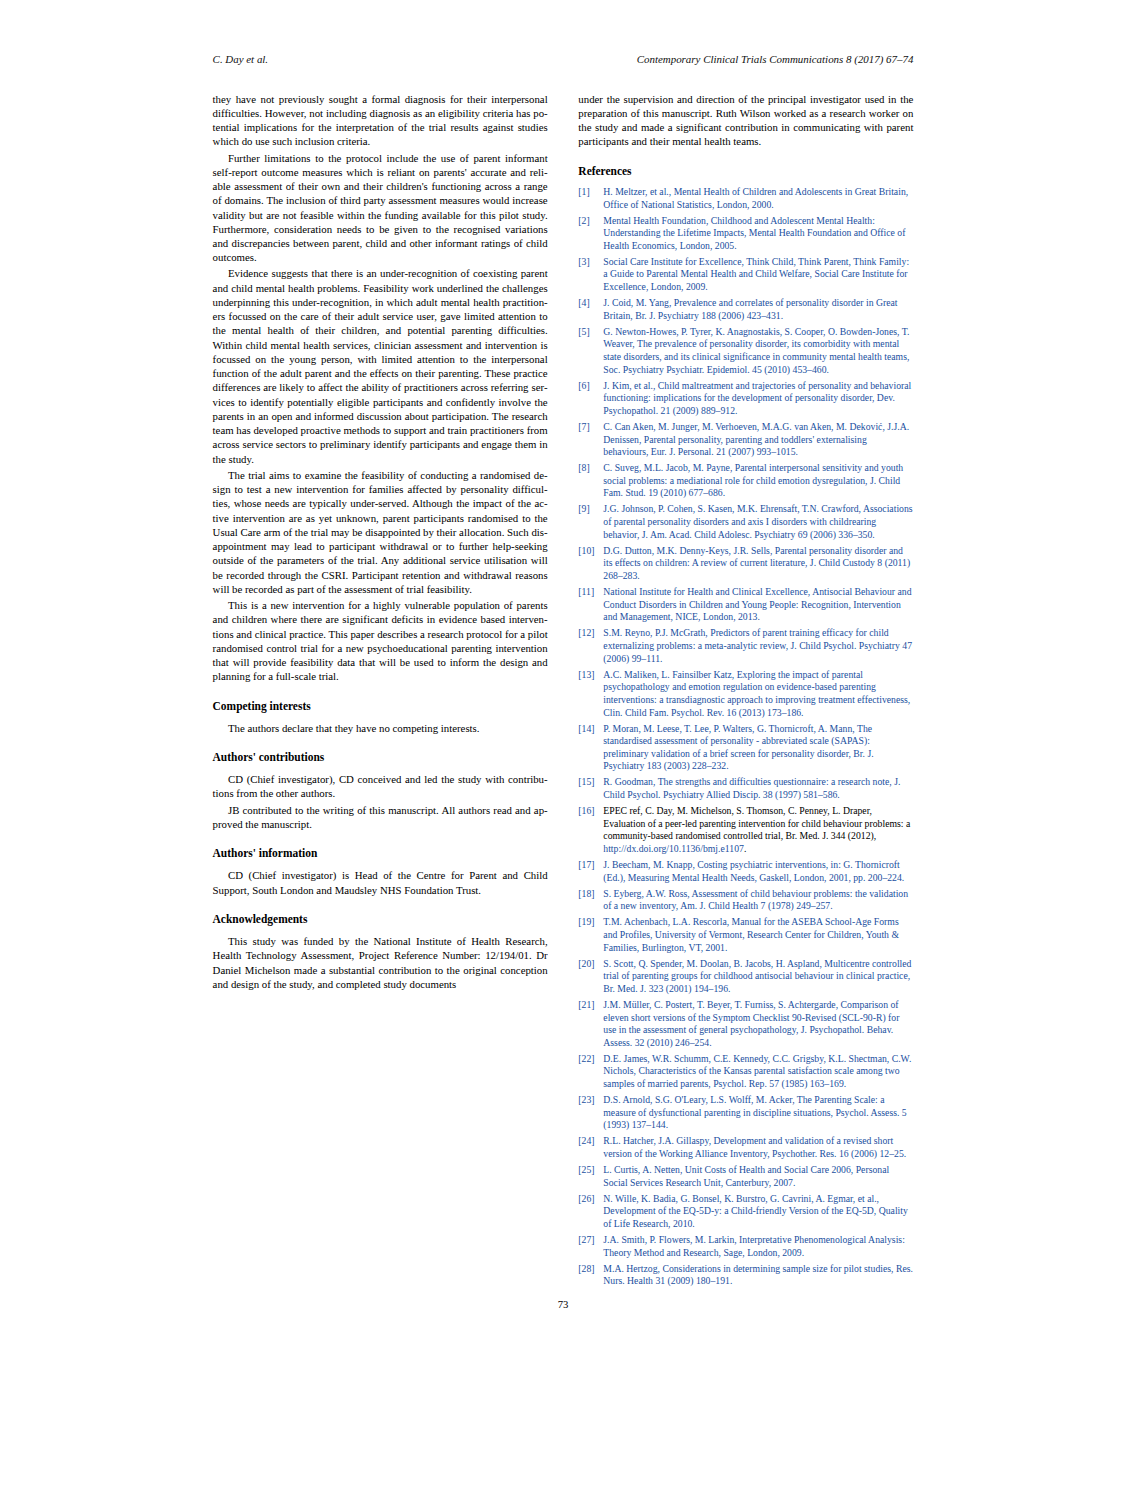C. Day et al.
Contemporary Clinical Trials Communications 8 (2017) 67–74
they have not previously sought a formal diagnosis for their interpersonal difficulties. However, not including diagnosis as an eligibility criteria has potential implications for the interpretation of the trial results against studies which do use such inclusion criteria.
Further limitations to the protocol include the use of parent informant self-report outcome measures which is reliant on parents' accurate and reliable assessment of their own and their children's functioning across a range of domains. The inclusion of third party assessment measures would increase validity but are not feasible within the funding available for this pilot study. Furthermore, consideration needs to be given to the recognised variations and discrepancies between parent, child and other informant ratings of child outcomes.
Evidence suggests that there is an under-recognition of coexisting parent and child mental health problems. Feasibility work underlined the challenges underpinning this under-recognition, in which adult mental health practitioners focussed on the care of their adult service user, gave limited attention to the mental health of their children, and potential parenting difficulties. Within child mental health services, clinician assessment and intervention is focussed on the young person, with limited attention to the interpersonal function of the adult parent and the effects on their parenting. These practice differences are likely to affect the ability of practitioners across referring services to identify potentially eligible participants and confidently involve the parents in an open and informed discussion about participation. The research team has developed proactive methods to support and train practitioners from across service sectors to preliminary identify participants and engage them in the study.
The trial aims to examine the feasibility of conducting a randomised design to test a new intervention for families affected by personality difficulties, whose needs are typically under-served. Although the impact of the active intervention are as yet unknown, parent participants randomised to the Usual Care arm of the trial may be disappointed by their allocation. Such disappointment may lead to participant withdrawal or to further help-seeking outside of the parameters of the trial. Any additional service utilisation will be recorded through the CSRI. Participant retention and withdrawal reasons will be recorded as part of the assessment of trial feasibility.
This is a new intervention for a highly vulnerable population of parents and children where there are significant deficits in evidence based interventions and clinical practice. This paper describes a research protocol for a pilot randomised control trial for a new psychoeducational parenting intervention that will provide feasibility data that will be used to inform the design and planning for a full-scale trial.
Competing interests
The authors declare that they have no competing interests.
Authors' contributions
CD (Chief investigator), CD conceived and led the study with contributions from the other authors.
JB contributed to the writing of this manuscript. All authors read and approved the manuscript.
Authors' information
CD (Chief investigator) is Head of the Centre for Parent and Child Support, South London and Maudsley NHS Foundation Trust.
Acknowledgements
This study was funded by the National Institute of Health Research, Health Technology Assessment, Project Reference Number: 12/194/01. Dr Daniel Michelson made a substantial contribution to the original conception and design of the study, and completed study documents
under the supervision and direction of the principal investigator used in the preparation of this manuscript. Ruth Wilson worked as a research worker on the study and made a significant contribution in communicating with parent participants and their mental health teams.
References
[1]
H. Meltzer, et al., Mental Health of Children and Adolescents in Great Britain, Office of National Statistics, London, 2000.
[2]
Mental Health Foundation, Childhood and Adolescent Mental Health: Understanding the Lifetime Impacts, Mental Health Foundation and Office of Health Economics, London, 2005.
[3]
Social Care Institute for Excellence, Think Child, Think Parent, Think Family: a Guide to Parental Mental Health and Child Welfare, Social Care Institute for Excellence, London, 2009.
[4]
J. Coid, M. Yang, Prevalence and correlates of personality disorder in Great Britain, Br. J. Psychiatry 188 (2006) 423–431.
[5]
G. Newton-Howes, P. Tyrer, K. Anagnostakis, S. Cooper, O. Bowden-Jones, T. Weaver, The prevalence of personality disorder, its comorbidity with mental state disorders, and its clinical significance in community mental health teams, Soc. Psychiatry Psychiatr. Epidemiol. 45 (2010) 453–460.
[6]
J. Kim, et al., Child maltreatment and trajectories of personality and behavioral functioning: implications for the development of personality disorder, Dev. Psychopathol. 21 (2009) 889–912.
[7]
C. Can Aken, M. Junger, M. Verhoeven, M.A.G. van Aken, M. Deković, J.J.A. Denissen, Parental personality, parenting and toddlers' externalising behaviours, Eur. J. Personal. 21 (2007) 993–1015.
[8]
C. Suveg, M.L. Jacob, M. Payne, Parental interpersonal sensitivity and youth social problems: a mediational role for child emotion dysregulation, J. Child Fam. Stud. 19 (2010) 677–686.
[9]
J.G. Johnson, P. Cohen, S. Kasen, M.K. Ehrensaft, T.N. Crawford, Associations of parental personality disorders and axis I disorders with childrearing behavior, J. Am. Acad. Child Adolesc. Psychiatry 69 (2006) 336–350.
[10]
D.G. Dutton, M.K. Denny-Keys, J.R. Sells, Parental personality disorder and its effects on children: A review of current literature, J. Child Custody 8 (2011) 268–283.
[11]
National Institute for Health and Clinical Excellence, Antisocial Behaviour and Conduct Disorders in Children and Young People: Recognition, Intervention and Management, NICE, London, 2013.
[12]
S.M. Reyno, P.J. McGrath, Predictors of parent training efficacy for child externalizing problems: a meta-analytic review, J. Child Psychol. Psychiatry 47 (2006) 99–111.
[13]
A.C. Maliken, L. Fainsilber Katz, Exploring the impact of parental psychopathology and emotion regulation on evidence-based parenting interventions: a transdiagnostic approach to improving treatment effectiveness, Clin. Child Fam. Psychol. Rev. 16 (2013) 173–186.
[14]
P. Moran, M. Leese, T. Lee, P. Walters, G. Thornicroft, A. Mann, The standardised assessment of personality - abbreviated scale (SAPAS): preliminary validation of a brief screen for personality disorder, Br. J. Psychiatry 183 (2003) 228–232.
[15]
R. Goodman, The strengths and difficulties questionnaire: a research note, J. Child Psychol. Psychiatry Allied Discip. 38 (1997) 581–586.
[16]
EPEC ref, C. Day, M. Michelson, S. Thomson, C. Penney, L. Draper, Evaluation of a peer-led parenting intervention for child behaviour problems: a community-based randomised controlled trial, Br. Med. J. 344 (2012), http://dx.doi.org/10.1136/bmj.e1107.
[17]
J. Beecham, M. Knapp, Costing psychiatric interventions, in: G. Thornicroft (Ed.), Measuring Mental Health Needs, Gaskell, London, 2001, pp. 200–224.
[18]
S. Eyberg, A.W. Ross, Assessment of child behaviour problems: the validation of a new inventory, Am. J. Child Health 7 (1978) 249–257.
[19]
T.M. Achenbach, L.A. Rescorla, Manual for the ASEBA School-Age Forms and Profiles, University of Vermont, Research Center for Children, Youth & Families, Burlington, VT, 2001.
[20]
S. Scott, Q. Spender, M. Doolan, B. Jacobs, H. Aspland, Multicentre controlled trial of parenting groups for childhood antisocial behaviour in clinical practice, Br. Med. J. 323 (2001) 194–196.
[21]
J.M. Müller, C. Postert, T. Beyer, T. Furniss, S. Achtergarde, Comparison of eleven short versions of the Symptom Checklist 90-Revised (SCL-90-R) for use in the assessment of general psychopathology, J. Psychopathol. Behav. Assess. 32 (2010) 246–254.
[22]
D.E. James, W.R. Schumm, C.E. Kennedy, C.C. Grigsby, K.L. Shectman, C.W. Nichols, Characteristics of the Kansas parental satisfaction scale among two samples of married parents, Psychol. Rep. 57 (1985) 163–169.
[23]
D.S. Arnold, S.G. O'Leary, L.S. Wolff, M. Acker, The Parenting Scale: a measure of dysfunctional parenting in discipline situations, Psychol. Assess. 5 (1993) 137–144.
[24]
R.L. Hatcher, J.A. Gillaspy, Development and validation of a revised short version of the Working Alliance Inventory, Psychother. Res. 16 (2006) 12–25.
[25]
L. Curtis, A. Netten, Unit Costs of Health and Social Care 2006, Personal Social Services Research Unit, Canterbury, 2007.
[26]
N. Wille, K. Badia, G. Bonsel, K. Burstro, G. Cavrini, A. Egmar, et al., Development of the EQ-5D-y: a Child-friendly Version of the EQ-5D, Quality of Life Research, 2010.
[27]
J.A. Smith, P. Flowers, M. Larkin, Interpretative Phenomenological Analysis: Theory Method and Research, Sage, London, 2009.
[28]
M.A. Hertzog, Considerations in determining sample size for pilot studies, Res. Nurs. Health 31 (2009) 180–191.
73